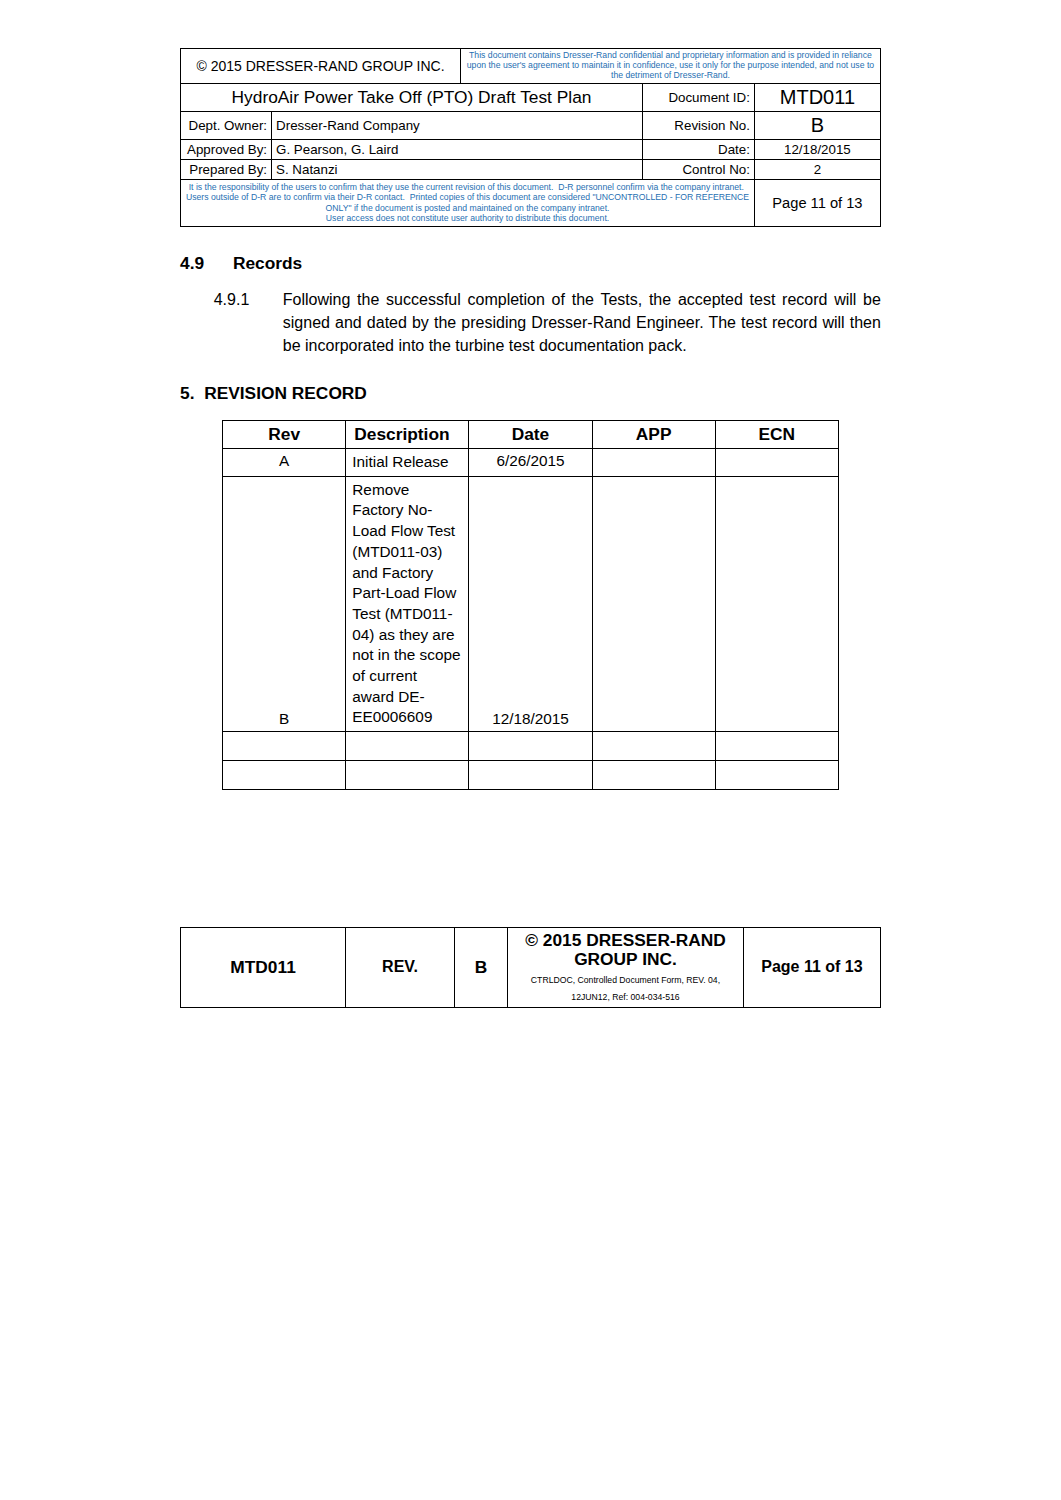| © 2015 DRESSER-RAND GROUP INC. | This document contains Dresser-Rand confidential and proprietary information and is provided in reliance upon the user's agreement to maintain it in confidence, use it only for the purpose intended, and not use to the detriment of Dresser-Rand. |
| HydroAir Power Take Off (PTO) Draft Test Plan | Document ID: | MTD011 |
| Dept. Owner: | Dresser-Rand Company | Revision No. | B |
| Approved By: | G. Pearson, G. Laird | Date: | 12/18/2015 |
| Prepared By: | S. Natanzi | Control No: | 2 |
| It is the responsibility of the users to confirm that they use the current revision of this document. D-R personnel confirm via the company intranet. Users outside of D-R are to confirm via their D-R contact. Printed copies of this document are considered "UNCONTROLLED - FOR REFERENCE ONLY" if the document is posted and maintained on the company intranet. User access does not constitute user authority to distribute this document. | Page 11 of 13 |
4.9 Records
4.9.1
Following the successful completion of the Tests, the accepted test record will be signed and dated by the presiding Dresser-Rand Engineer. The test record will then be incorporated into the turbine test documentation pack.
5. REVISION RECORD
| Rev | Description | Date | APP | ECN |
| --- | --- | --- | --- | --- |
| A | Initial Release | 6/26/2015 | | |
| B | Remove Factory No-Load Flow Test (MTD011-03) and Factory Part-Load Flow Test (MTD011-04) as they are not in the scope of current award DE-EE0006609 | 12/18/2015 | | |
| MTD011 | REV. | B | © 2015 DRESSER-RAND GROUP INC. CTRLDOC, Controlled Document Form, REV. 04, 12JUN12, Ref: 004-034-516 | Page 11 of 13 |